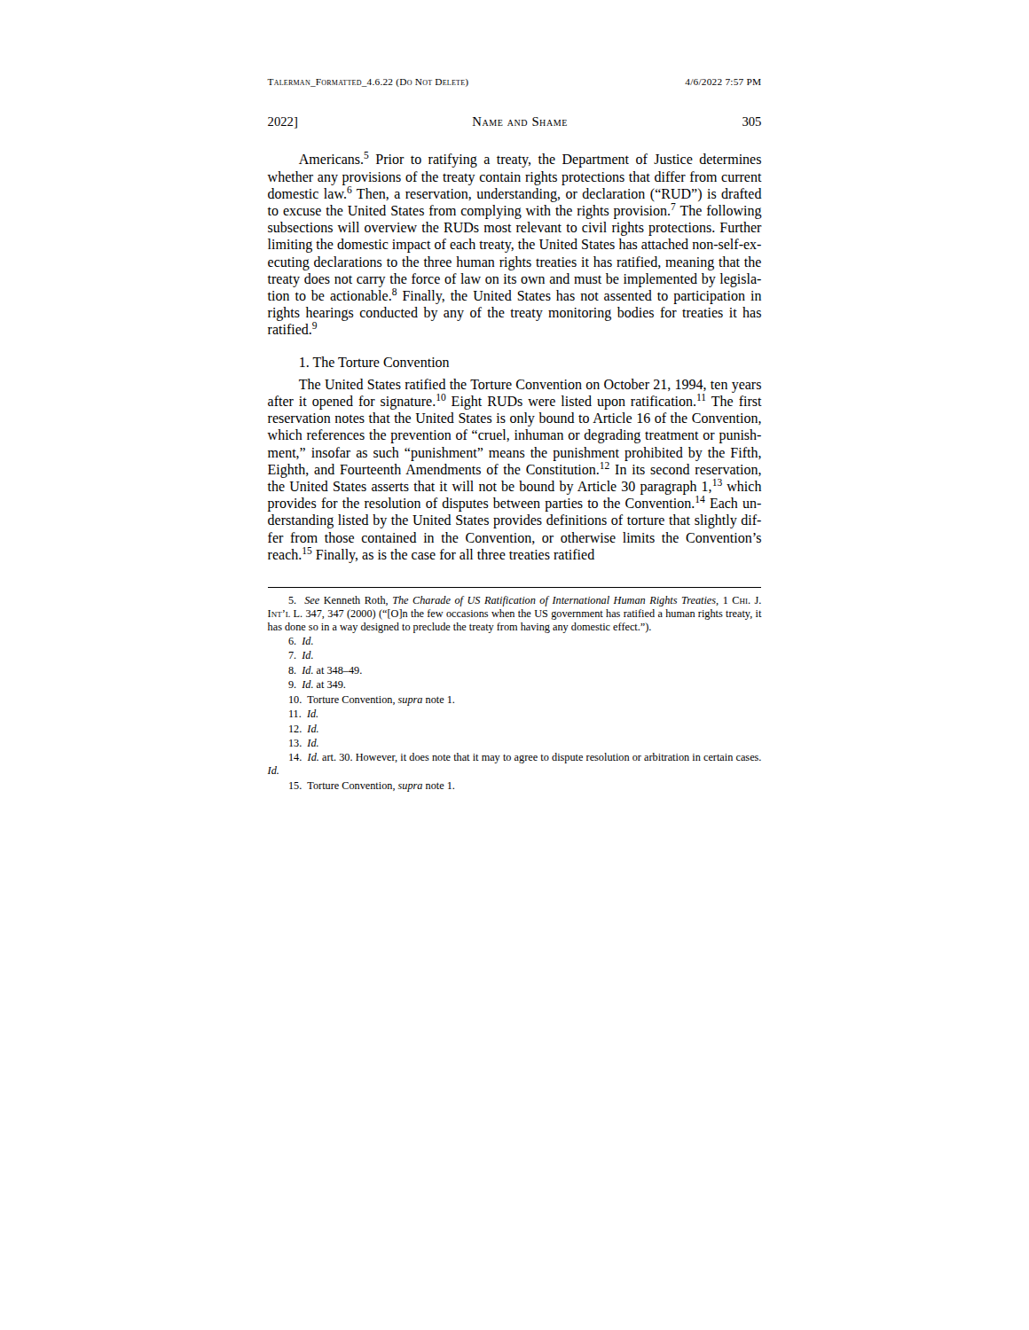Talerman_Formatted_4.6.22 (Do Not Delete) 4/6/2022 7:57 PM
2022] Name and Shame 305
Americans.5 Prior to ratifying a treaty, the Department of Justice determines whether any provisions of the treaty contain rights protections that differ from current domestic law.6 Then, a reservation, understanding, or declaration (“RUD”) is drafted to excuse the United States from complying with the rights provision.7 The following subsections will overview the RUDs most relevant to civil rights protections. Further limiting the domestic impact of each treaty, the United States has attached non-self-executing declarations to the three human rights treaties it has ratified, meaning that the treaty does not carry the force of law on its own and must be implemented by legislation to be actionable.8 Finally, the United States has not assented to participation in rights hearings conducted by any of the treaty monitoring bodies for treaties it has ratified.9
1. The Torture Convention
The United States ratified the Torture Convention on October 21, 1994, ten years after it opened for signature.10 Eight RUDs were listed upon ratification.11 The first reservation notes that the United States is only bound to Article 16 of the Convention, which references the prevention of “cruel, inhuman or degrading treatment or punishment,” insofar as such “punishment” means the punishment prohibited by the Fifth, Eighth, and Fourteenth Amendments of the Constitution.12 In its second reservation, the United States asserts that it will not be bound by Article 30 paragraph 1,13 which provides for the resolution of disputes between parties to the Convention.14 Each understanding listed by the United States provides definitions of torture that slightly differ from those contained in the Convention, or otherwise limits the Convention’s reach.15 Finally, as is the case for all three treaties ratified
5. See Kenneth Roth, The Charade of US Ratification of International Human Rights Treaties, 1 Chi. J. Int’l L. 347, 347 (2000) (“[O]n the few occasions when the US government has ratified a human rights treaty, it has done so in a way designed to preclude the treaty from having any domestic effect.”).
6. Id.
7. Id.
8. Id. at 348–49.
9. Id. at 349.
10. Torture Convention, supra note 1.
11. Id.
12. Id.
13. Id.
14. Id. art. 30. However, it does note that it may to agree to dispute resolution or arbitration in certain cases. Id.
15. Torture Convention, supra note 1.